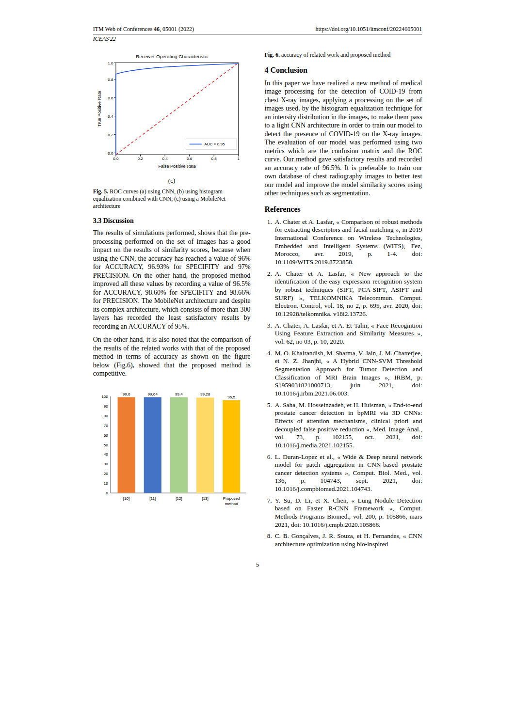ITM Web of Conferences 46, 05001 (2022)
https://doi.org/10.1051/itmconf/20224605001
ICEAS'22
Receiver Operating Characteristic 0.0 0.2 0.4 0.6 0.8 1.0 0.0 0.2 0.4 0.6 0.8 1 False Positive Rate True Positive Rate AUC = 0.95
(c)
Fig. 5. ROC curves (a) using CNN, (b) using histogram equalization combined with CNN, (c) using a MobileNet architecture
3.3 Discussion
The results of simulations performed, shows that the pre-processing performed on the set of images has a good impact on the results of similarity scores, because when using the CNN, the accuracy has reached a value of 96% for ACCURACY, 96.93% for SPECIFITY and 97% PRECISION. On the other hand, the proposed method improved all these values by recording a value of 96.5% for ACCURACY, 98.60% for SPECIFITY and 98.66% for PRECISION. The MobileNet architecture and despite its complex architecture, which consists of more than 300 layers has recorded the least satisfactory results by recording an ACCURACY of 95%.
On the other hand, it is also noted that the comparison of the results of the related works with that of the proposed method in terms of accuracy as shown on the figure below (Fig.6), showed that the proposed method is competitive.
0 10 20 30 40 50 60 70 80 90 100 99,6 99,64 99,4 99,28 96,5 [10] [11] [12] [13] Proposed method
Fig. 6. accuracy of related work and proposed method
4 Conclusion
In this paper we have realized a new method of medical image processing for the detection of COID-19 from chest X-ray images, applying a processing on the set of images used, by the histogram equalization technique for an intensity distribution in the images, to make them pass to a light CNN architecture in order to train our model to detect the presence of COVID-19 on the X-ray images. The evaluation of our model was performed using two metrics which are the confusion matrix and the ROC curve. Our method gave satisfactory results and recorded an accuracy rate of 96.5%. It is preferable to train our own database of chest radiography images to better test our model and improve the model similarity scores using other techniques such as segmentation.
References
A. Chater et A. Lasfar, « Comparison of robust methods for extracting descriptors and facial matching », in 2019 International Conference on Wireless Technologies, Embedded and Intelligent Systems (WITS), Fez, Morocco, avr. 2019, p. 1-4. doi: 10.1109/WITS.2019.8723858.
A. Chater et A. Lasfar, « New approach to the identification of the easy expression recognition system by robust techniques (SIFT, PCA-SIFT, ASIFT and SURF) », TELKOMNIKA Telecommun. Comput. Electron. Control, vol. 18, no 2, p. 695, avr. 2020, doi: 10.12928/telkomnika. v18i2.13726.
A. Chater, A. Lasfar, et A. Et-Tahir, « Face Recognition Using Feature Extraction and Similarity Measures », vol. 62, no 03, p. 10, 2020.
M. O. Khairandish, M. Sharma, V. Jain, J. M. Chatterjee, et N. Z. Jhanjhi, « A Hybrid CNN-SVM Threshold Segmentation Approach for Tumor Detection and Classification of MRI Brain Images », IRBM, p. S1959031821000713, juin 2021, doi: 10.1016/j.irbm.2021.06.003.
A. Saha, M. Hosseinzadeh, et H. Huisman, « End-to-end prostate cancer detection in bpMRI via 3D CNNs: Effects of attention mechanisms, clinical priori and decoupled false positive reduction », Med. Image Anal., vol. 73, p. 102155, oct. 2021, doi: 10.1016/j.media.2021.102155.
L. Duran-Lopez et al., « Wide & Deep neural network model for patch aggregation in CNN-based prostate cancer detection systems », Comput. Biol. Med., vol. 136, p. 104743, sept. 2021, doi: 10.1016/j.compbiomed.2021.104743.
Y. Su, D. Li, et X. Chen, « Lung Nodule Detection based on Faster R-CNN Framework », Comput. Methods Programs Biomed., vol. 200, p. 105866, mars 2021, doi: 10.1016/j.cmpb.2020.105866.
C. B. Gonçalves, J. R. Souza, et H. Fernandes, « CNN architecture optimization using bio-inspired
5